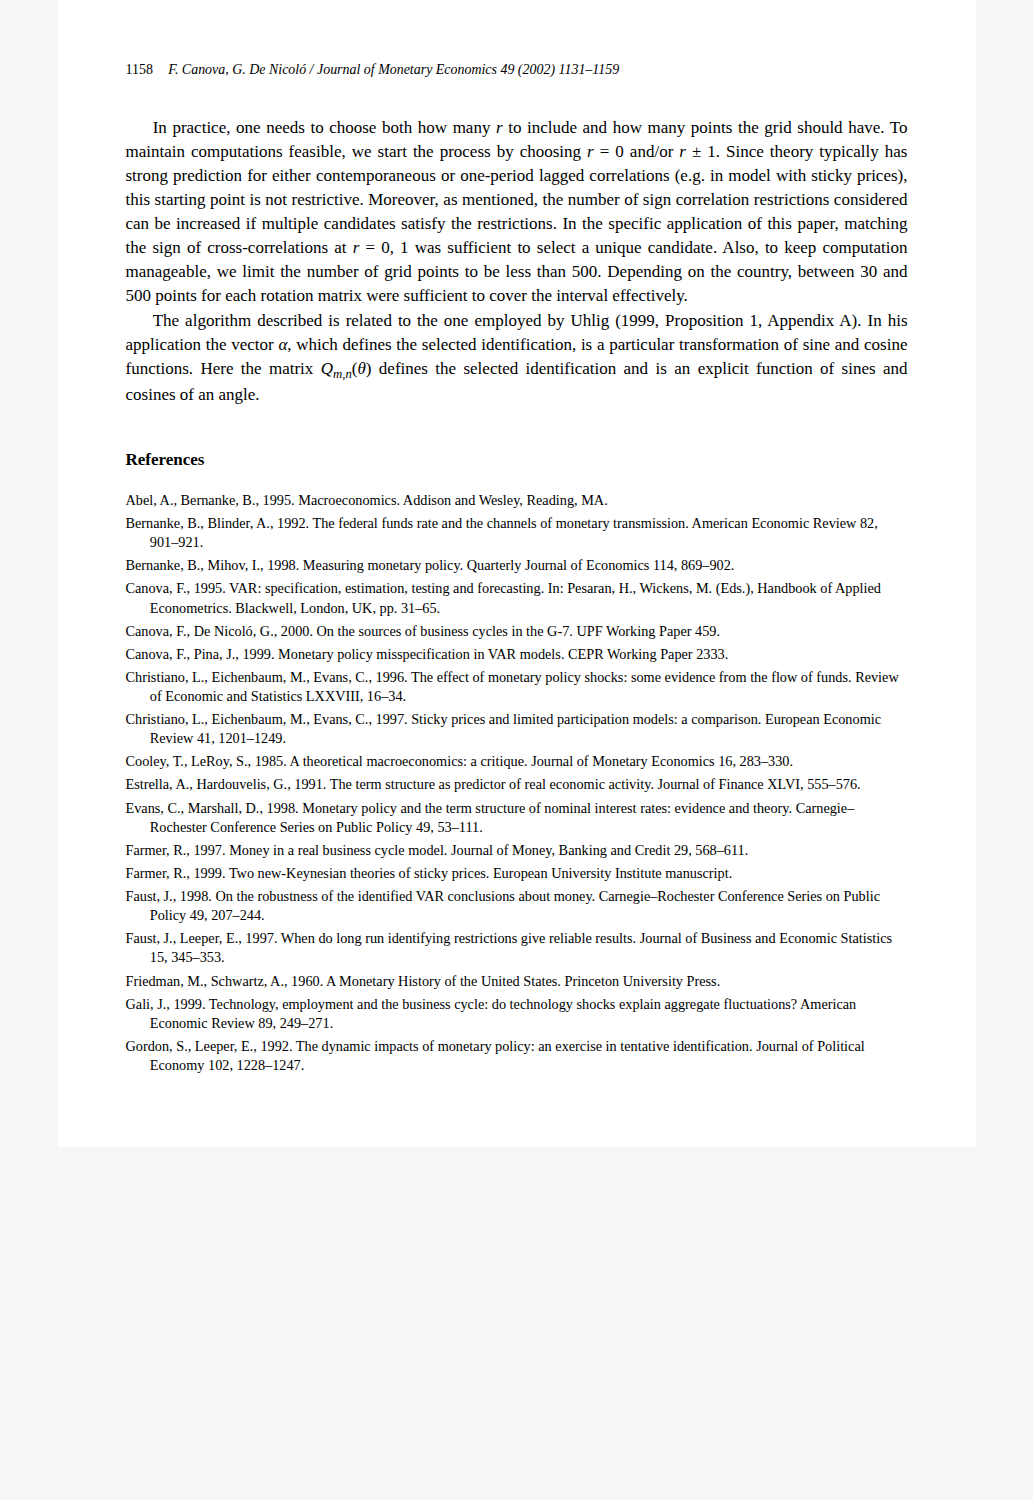1158 F. Canova, G. De Nicoló / Journal of Monetary Economics 49 (2002) 1131–1159
In practice, one needs to choose both how many r to include and how many points the grid should have. To maintain computations feasible, we start the process by choosing r = 0 and/or r ± 1. Since theory typically has strong prediction for either contemporaneous or one-period lagged correlations (e.g. in model with sticky prices), this starting point is not restrictive. Moreover, as mentioned, the number of sign correlation restrictions considered can be increased if multiple candidates satisfy the restrictions. In the specific application of this paper, matching the sign of cross-correlations at r = 0, 1 was sufficient to select a unique candidate. Also, to keep computation manageable, we limit the number of grid points to be less than 500. Depending on the country, between 30 and 500 points for each rotation matrix were sufficient to cover the interval effectively.
The algorithm described is related to the one employed by Uhlig (1999, Proposition 1, Appendix A). In his application the vector α, which defines the selected identification, is a particular transformation of sine and cosine functions. Here the matrix Qm,n(θ) defines the selected identification and is an explicit function of sines and cosines of an angle.
References
Abel, A., Bernanke, B., 1995. Macroeconomics. Addison and Wesley, Reading, MA.
Bernanke, B., Blinder, A., 1992. The federal funds rate and the channels of monetary transmission. American Economic Review 82, 901–921.
Bernanke, B., Mihov, I., 1998. Measuring monetary policy. Quarterly Journal of Economics 114, 869–902.
Canova, F., 1995. VAR: specification, estimation, testing and forecasting. In: Pesaran, H., Wickens, M. (Eds.), Handbook of Applied Econometrics. Blackwell, London, UK, pp. 31–65.
Canova, F., De Nicoló, G., 2000. On the sources of business cycles in the G-7. UPF Working Paper 459.
Canova, F., Pina, J., 1999. Monetary policy misspecification in VAR models. CEPR Working Paper 2333.
Christiano, L., Eichenbaum, M., Evans, C., 1996. The effect of monetary policy shocks: some evidence from the flow of funds. Review of Economic and Statistics LXXVIII, 16–34.
Christiano, L., Eichenbaum, M., Evans, C., 1997. Sticky prices and limited participation models: a comparison. European Economic Review 41, 1201–1249.
Cooley, T., LeRoy, S., 1985. A theoretical macroeconomics: a critique. Journal of Monetary Economics 16, 283–330.
Estrella, A., Hardouvelis, G., 1991. The term structure as predictor of real economic activity. Journal of Finance XLVI, 555–576.
Evans, C., Marshall, D., 1998. Monetary policy and the term structure of nominal interest rates: evidence and theory. Carnegie–Rochester Conference Series on Public Policy 49, 53–111.
Farmer, R., 1997. Money in a real business cycle model. Journal of Money, Banking and Credit 29, 568–611.
Farmer, R., 1999. Two new-Keynesian theories of sticky prices. European University Institute manuscript.
Faust, J., 1998. On the robustness of the identified VAR conclusions about money. Carnegie–Rochester Conference Series on Public Policy 49, 207–244.
Faust, J., Leeper, E., 1997. When do long run identifying restrictions give reliable results. Journal of Business and Economic Statistics 15, 345–353.
Friedman, M., Schwartz, A., 1960. A Monetary History of the United States. Princeton University Press.
Gali, J., 1999. Technology, employment and the business cycle: do technology shocks explain aggregate fluctuations? American Economic Review 89, 249–271.
Gordon, S., Leeper, E., 1992. The dynamic impacts of monetary policy: an exercise in tentative identification. Journal of Political Economy 102, 1228–1247.